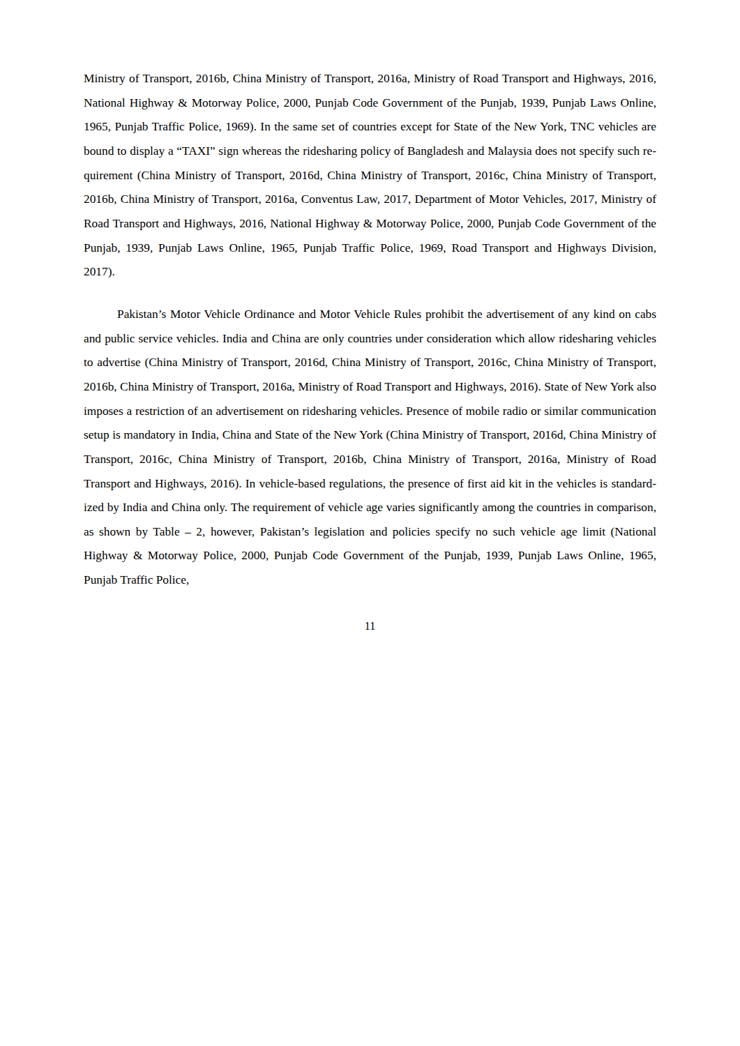Ministry of Transport, 2016b, China Ministry of Transport, 2016a, Ministry of Road Transport and Highways, 2016, National Highway & Motorway Police, 2000, Punjab Code Government of the Punjab, 1939, Punjab Laws Online, 1965, Punjab Traffic Police, 1969). In the same set of countries except for State of the New York, TNC vehicles are bound to display a “TAXI” sign whereas the ridesharing policy of Bangladesh and Malaysia does not specify such requirement (China Ministry of Transport, 2016d, China Ministry of Transport, 2016c, China Ministry of Transport, 2016b, China Ministry of Transport, 2016a, Conventus Law, 2017, Department of Motor Vehicles, 2017, Ministry of Road Transport and Highways, 2016, National Highway & Motorway Police, 2000, Punjab Code Government of the Punjab, 1939, Punjab Laws Online, 1965, Punjab Traffic Police, 1969, Road Transport and Highways Division, 2017).
Pakistan’s Motor Vehicle Ordinance and Motor Vehicle Rules prohibit the advertisement of any kind on cabs and public service vehicles. India and China are only countries under consideration which allow ridesharing vehicles to advertise (China Ministry of Transport, 2016d, China Ministry of Transport, 2016c, China Ministry of Transport, 2016b, China Ministry of Transport, 2016a, Ministry of Road Transport and Highways, 2016). State of New York also imposes a restriction of an advertisement on ridesharing vehicles. Presence of mobile radio or similar communication setup is mandatory in India, China and State of the New York (China Ministry of Transport, 2016d, China Ministry of Transport, 2016c, China Ministry of Transport, 2016b, China Ministry of Transport, 2016a, Ministry of Road Transport and Highways, 2016). In vehicle-based regulations, the presence of first aid kit in the vehicles is standardized by India and China only. The requirement of vehicle age varies significantly among the countries in comparison, as shown by Table – 2, however, Pakistan’s legislation and policies specify no such vehicle age limit (National Highway & Motorway Police, 2000, Punjab Code Government of the Punjab, 1939, Punjab Laws Online, 1965, Punjab Traffic Police,
11